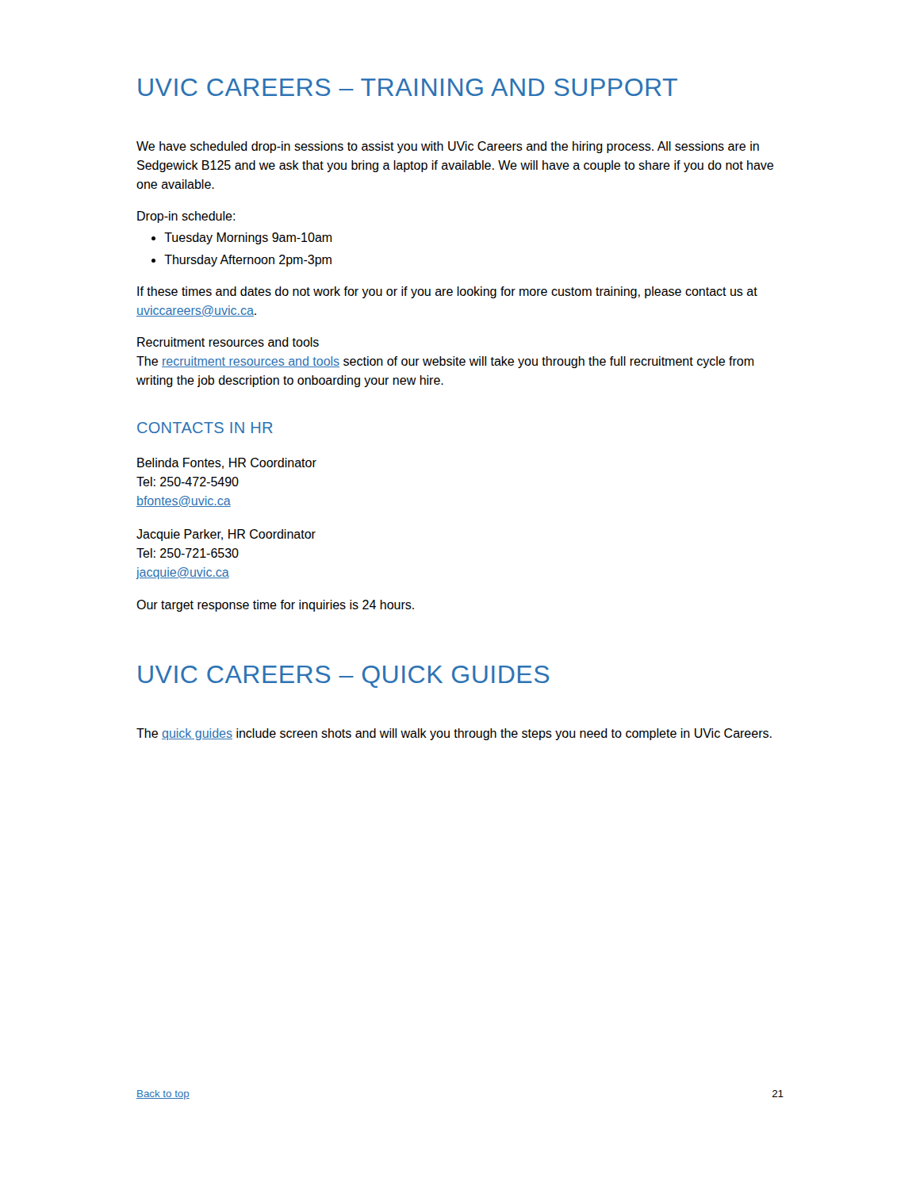UVIC CAREERS – TRAINING AND SUPPORT
We have scheduled drop-in sessions to assist you with UVic Careers and the hiring process. All sessions are in Sedgewick B125 and we ask that you bring a laptop if available. We will have a couple to share if you do not have one available.
Drop-in schedule:
Tuesday Mornings 9am-10am
Thursday Afternoon 2pm-3pm
If these times and dates do not work for you or if you are looking for more custom training, please contact us at uviccareers@uvic.ca.
Recruitment resources and tools
The recruitment resources and tools section of our website will take you through the full recruitment cycle from writing the job description to onboarding your new hire.
CONTACTS IN HR
Belinda Fontes, HR Coordinator
Tel: 250-472-5490
bfontes@uvic.ca
Jacquie Parker, HR Coordinator
Tel: 250-721-6530
jacquie@uvic.ca
Our target response time for inquiries is 24 hours.
UVIC CAREERS – QUICK GUIDES
The quick guides include screen shots and will walk you through the steps you need to complete in UVic Careers.
Back to top 21